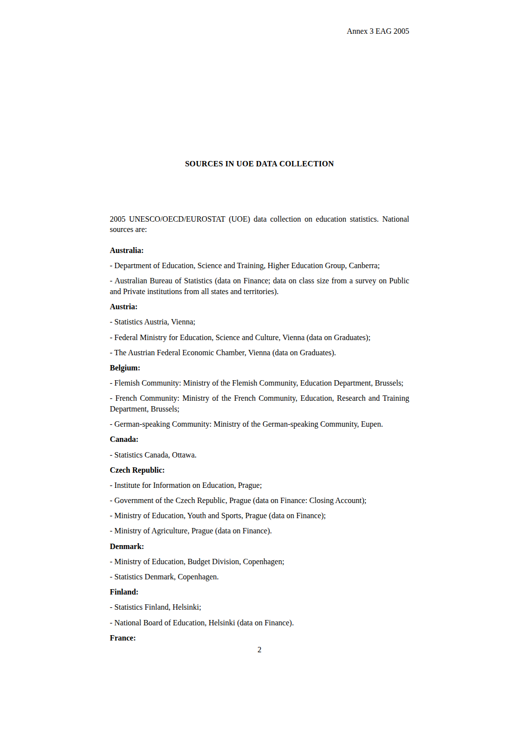Annex 3 EAG 2005
Sources in UOE Data Collection
2005 UNESCO/OECD/EUROSTAT (UOE) data collection on education statistics. National sources are:
Australia:
- Department of Education, Science and Training, Higher Education Group, Canberra;
- Australian Bureau of Statistics (data on Finance; data on class size from a survey on Public and Private institutions from all states and territories).
Austria:
- Statistics Austria, Vienna;
- Federal Ministry for Education, Science and Culture, Vienna (data on Graduates);
- The Austrian Federal Economic Chamber, Vienna (data on Graduates).
Belgium:
- Flemish Community: Ministry of the Flemish Community, Education Department, Brussels;
- French Community: Ministry of the French Community, Education, Research and Training Department, Brussels;
- German-speaking Community: Ministry of the German-speaking Community, Eupen.
Canada:
- Statistics Canada, Ottawa.
Czech Republic:
- Institute for Information on Education, Prague;
- Government of the Czech Republic, Prague (data on Finance: Closing Account);
- Ministry of Education, Youth and Sports, Prague (data on Finance);
- Ministry of Agriculture, Prague (data on Finance).
Denmark:
- Ministry of Education, Budget Division, Copenhagen;
- Statistics Denmark, Copenhagen.
Finland:
- Statistics Finland, Helsinki;
- National Board of Education, Helsinki (data on Finance).
France:
2